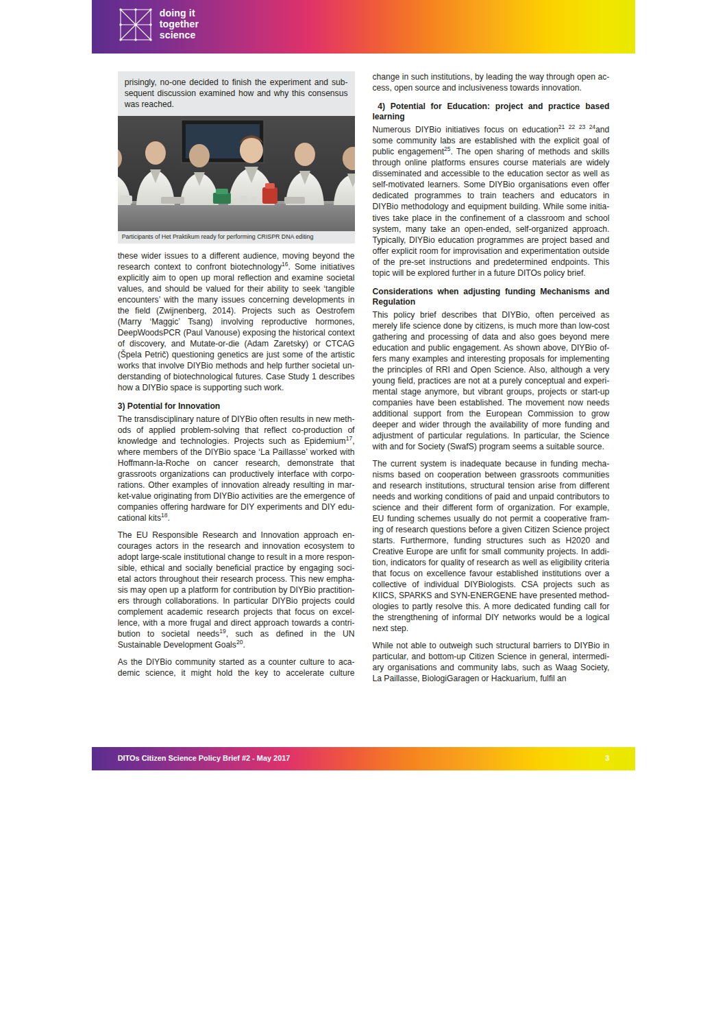doing it
together
science
prisingly, no-one decided to finish the experiment and subsequent discussion examined how and why this consensus was reached.
Participants of Het Praktikum ready for performing CRISPR DNA editing
these wider issues to a different audience, moving beyond the research context to confront biotechnology16. Some initiatives explicitly aim to open up moral reflection and examine societal values, and should be valued for their ability to seek ‘tangible encounters’ with the many issues concerning developments in the field (Zwijnenberg, 2014). Projects such as Oestrofem (Marry ‘Maggic’ Tsang) involving reproductive hormones, DeepWoodsPCR (Paul Vanouse) exposing the historical context of discovery, and Mutate-or-die (Adam Zaretsky) or CTCAG (Špela Petrič) questioning genetics are just some of the artistic works that involve DIYBio methods and help further societal understanding of biotechnological futures. Case Study 1 describes how a DIYBio space is supporting such work.
3) Potential for Innovation
The transdisciplinary nature of DIYBio often results in new methods of applied problem-solving that reflect co-production of knowledge and technologies. Projects such as Epidemium17, where members of the DIYBio space ‘La Paillasse’ worked with Hoffmann-la-Roche on cancer research, demonstrate that grassroots organizations can productively interface with corporations. Other examples of innovation already resulting in market-value originating from DIYBio activities are the emergence of companies offering hardware for DIY experiments and DIY educational kits18.
The EU Responsible Research and Innovation approach encourages actors in the research and innovation ecosystem to adopt large-scale institutional change to result in a more responsible, ethical and socially beneficial practice by engaging societal actors throughout their research process. This new emphasis may open up a platform for contribution by DIYBio practitioners through collaborations. In particular DIYBio projects could complement academic research projects that focus on excellence, with a more frugal and direct approach towards a contribution to societal needs19, such as defined in the UN Sustainable Development Goals20.
As the DIYBio community started as a counter culture to academic science, it might hold the key to accelerate culture change in such institutions, by leading the way through open access, open source and inclusiveness towards innovation.
4) Potential for Education: project and practice based learning
Numerous DIYBio initiatives focus on education21 22 23 24and some community labs are established with the explicit goal of public engagement25. The open sharing of methods and skills through online platforms ensures course materials are widely disseminated and accessible to the education sector as well as self-motivated learners. Some DIYBio organisations even offer dedicated programmes to train teachers and educators in DIYBio methodology and equipment building. While some initiatives take place in the confinement of a classroom and school system, many take an open-ended, self-organized approach. Typically, DIYBio education programmes are project based and offer explicit room for improvisation and experimentation outside of the pre-set instructions and predetermined endpoints. This topic will be explored further in a future DITOs policy brief.
Considerations when adjusting funding Mechanisms and Regulation
This policy brief describes that DIYBio, often perceived as merely life science done by citizens, is much more than low-cost gathering and processing of data and also goes beyond mere education and public engagement. As shown above, DIYBio offers many examples and interesting proposals for implementing the principles of RRI and Open Science. Also, although a very young field, practices are not at a purely conceptual and experimental stage anymore, but vibrant groups, projects or start-up companies have been established. The movement now needs additional support from the European Commission to grow deeper and wider through the availability of more funding and adjustment of particular regulations. In particular, the Science with and for Society (SwafS) program seems a suitable source.
The current system is inadequate because in funding mechanisms based on cooperation between grassroots communities and research institutions, structural tension arise from different needs and working conditions of paid and unpaid contributors to science and their different form of organization. For example, EU funding schemes usually do not permit a cooperative framing of research questions before a given Citizen Science project starts. Furthermore, funding structures such as H2020 and Creative Europe are unfit for small community projects. In addition, indicators for quality of research as well as eligibility criteria that focus on excellence favour established institutions over a collective of individual DIYBiologists. CSA projects such as KIICS, SPARKS and SYN-ENERGENE have presented methodologies to partly resolve this. A more dedicated funding call for the strengthening of informal DIY networks would be a logical next step.
While not able to outweigh such structural barriers to DIYBio in particular, and bottom-up Citizen Science in general, intermediary organisations and community labs, such as Waag Society, La Paillasse, BiologiGaragen or Hackuarium, fulfil an
DITOs Citizen Science Policy Brief #2 - May 2017
3